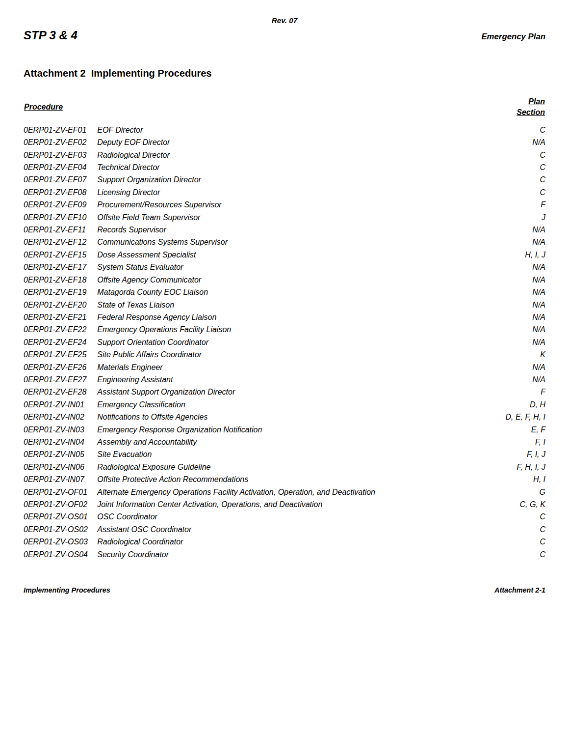Rev. 07
STP 3 & 4
Emergency Plan
Attachment 2 Implementing Procedures
| Procedure | Plan Section |
| --- | --- |
| 0ERP01-ZV-EF01 | EOF Director | C |
| 0ERP01-ZV-EF02 | Deputy EOF Director | N/A |
| 0ERP01-ZV-EF03 | Radiological Director | C |
| 0ERP01-ZV-EF04 | Technical Director | C |
| 0ERP01-ZV-EF07 | Support Organization Director | C |
| 0ERP01-ZV-EF08 | Licensing Director | C |
| 0ERP01-ZV-EF09 | Procurement/Resources Supervisor | F |
| 0ERP01-ZV-EF10 | Offsite Field Team Supervisor | J |
| 0ERP01-ZV-EF11 | Records Supervisor | N/A |
| 0ERP01-ZV-EF12 | Communications Systems Supervisor | N/A |
| 0ERP01-ZV-EF15 | Dose Assessment Specialist | H, I, J |
| 0ERP01-ZV-EF17 | System Status Evaluator | N/A |
| 0ERP01-ZV-EF18 | Offsite Agency Communicator | N/A |
| 0ERP01-ZV-EF19 | Matagorda County EOC Liaison | N/A |
| 0ERP01-ZV-EF20 | State of Texas Liaison | N/A |
| 0ERP01-ZV-EF21 | Federal Response Agency Liaison | N/A |
| 0ERP01-ZV-EF22 | Emergency Operations Facility Liaison | N/A |
| 0ERP01-ZV-EF24 | Support Orientation Coordinator | N/A |
| 0ERP01-ZV-EF25 | Site Public Affairs Coordinator | K |
| 0ERP01-ZV-EF26 | Materials Engineer | N/A |
| 0ERP01-ZV-EF27 | Engineering Assistant | N/A |
| 0ERP01-ZV-EF28 | Assistant Support Organization Director | F |
| 0ERP01-ZV-IN01 | Emergency Classification | D, H |
| 0ERP01-ZV-IN02 | Notifications to Offsite Agencies | D, E, F, H, I |
| 0ERP01-ZV-IN03 | Emergency Response Organization Notification | E, F |
| 0ERP01-ZV-IN04 | Assembly and Accountability | F, I |
| 0ERP01-ZV-IN05 | Site Evacuation | F, I, J |
| 0ERP01-ZV-IN06 | Radiological Exposure Guideline | F, H, I, J |
| 0ERP01-ZV-IN07 | Offsite Protective Action Recommendations | H, I |
| 0ERP01-ZV-OF01 | Alternate Emergency Operations Facility Activation, Operation, and Deactivation | G |
| 0ERP01-ZV-OF02 | Joint Information Center Activation, Operations, and Deactivation | C, G, K |
| 0ERP01-ZV-OS01 | OSC Coordinator | C |
| 0ERP01-ZV-OS02 | Assistant OSC Coordinator | C |
| 0ERP01-ZV-OS03 | Radiological Coordinator | C |
| 0ERP01-ZV-OS04 | Security Coordinator | C |
Implementing Procedures
Attachment 2-1